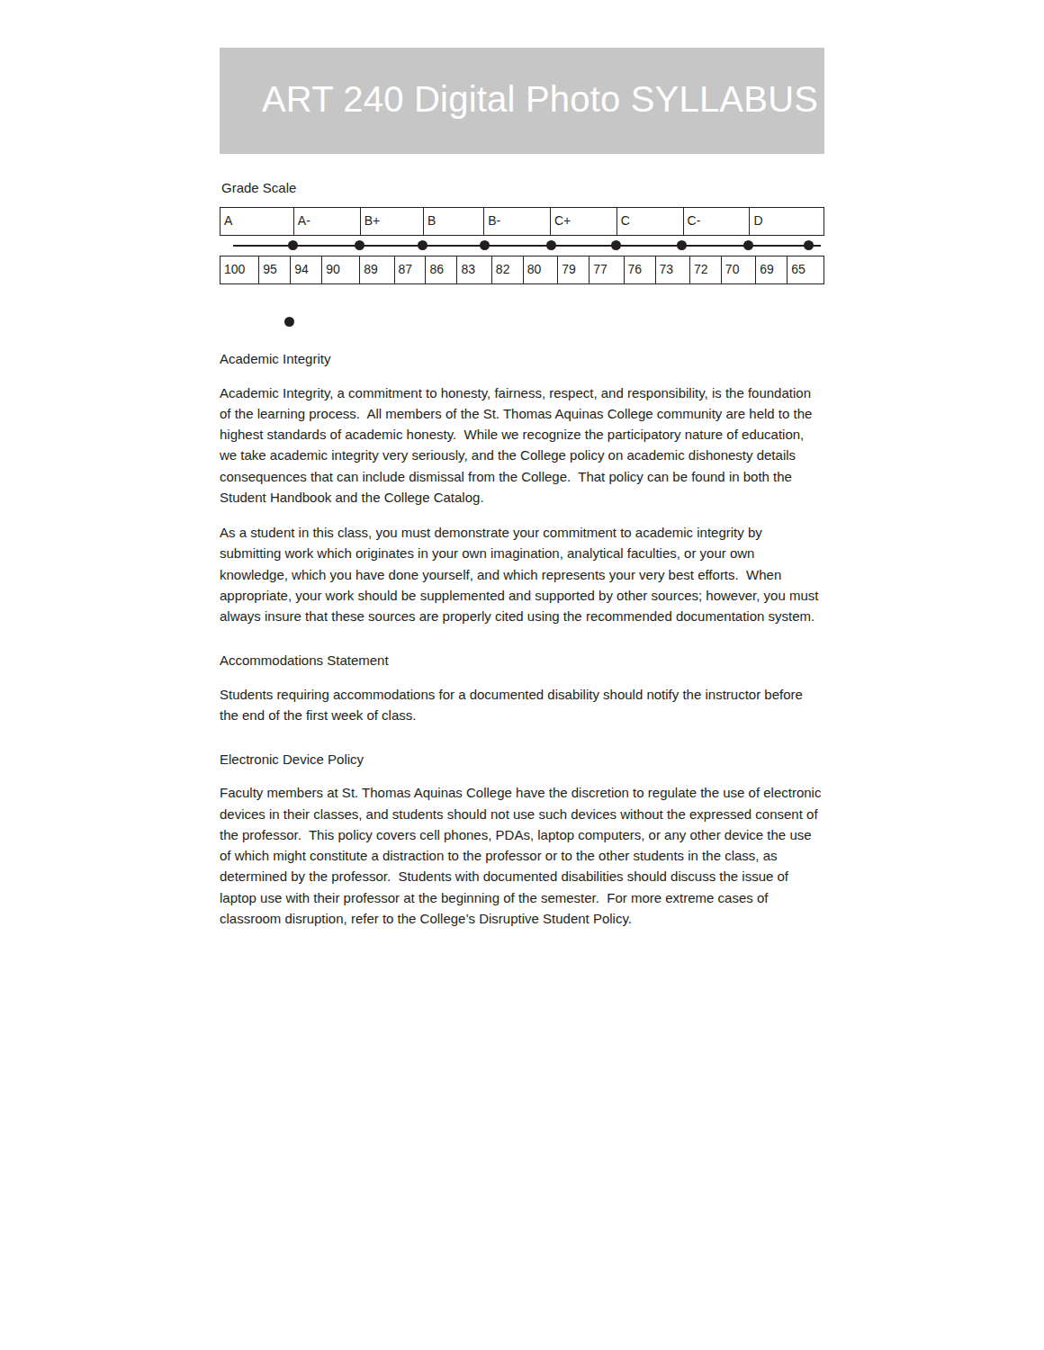ART 240 Digital Photo SYLLABUS
Grade Scale
| A | A- | B+ | B | B- | C+ | C | C- | D |
| 100 | 95 | 94 | 90 | 89 | 87 | 86 | 83 | 82 | 80 | 79 | 77 | 76 | 73 | 72 | 70 | 69 | 65 |
Academic Integrity
Academic Integrity, a commitment to honesty, fairness, respect, and responsibility, is the foundation of the learning process. All members of the St. Thomas Aquinas College community are held to the highest standards of academic honesty. While we recognize the participatory nature of education, we take academic integrity very seriously, and the College policy on academic dishonesty details consequences that can include dismissal from the College. That policy can be found in both the Student Handbook and the College Catalog.
As a student in this class, you must demonstrate your commitment to academic integrity by submitting work which originates in your own imagination, analytical faculties, or your own knowledge, which you have done yourself, and which represents your very best efforts. When appropriate, your work should be supplemented and supported by other sources; however, you must always insure that these sources are properly cited using the recommended documentation system.
Accommodations Statement
Students requiring accommodations for a documented disability should notify the instructor before the end of the first week of class.
Electronic Device Policy
Faculty members at St. Thomas Aquinas College have the discretion to regulate the use of electronic devices in their classes, and students should not use such devices without the expressed consent of the professor. This policy covers cell phones, PDAs, laptop computers, or any other device the use of which might constitute a distraction to the professor or to the other students in the class, as determined by the professor. Students with documented disabilities should discuss the issue of laptop use with their professor at the beginning of the semester. For more extreme cases of classroom disruption, refer to the College’s Disruptive Student Policy.